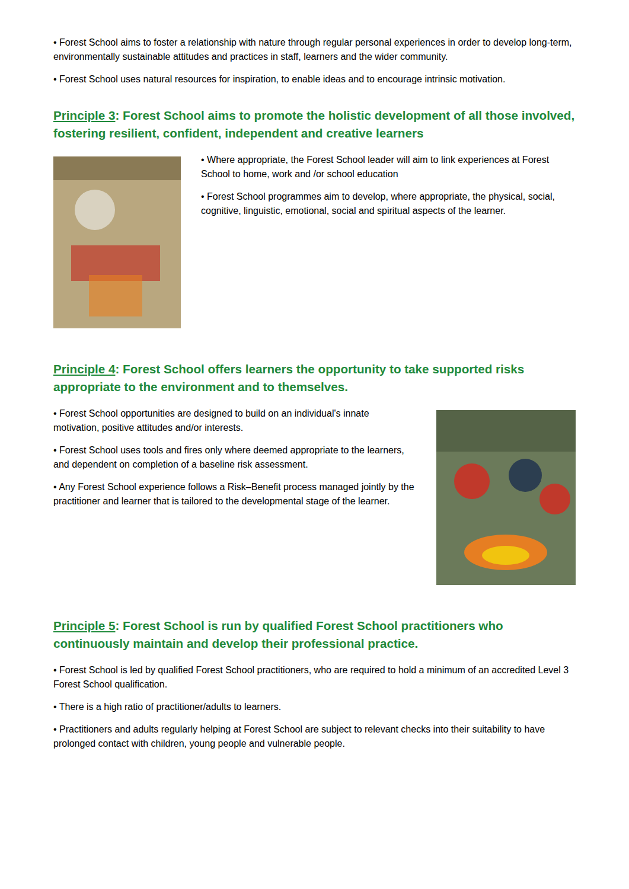• Forest School aims to foster a relationship with nature through regular personal experiences in order to develop long-term, environmentally sustainable attitudes and practices in staff, learners and the wider community.
• Forest School uses natural resources for inspiration, to enable ideas and to encourage intrinsic motivation.
Principle 3: Forest School aims to promote the holistic development of all those involved, fostering resilient, confident, independent and creative learners
• Where appropriate, the Forest School leader will aim to link experiences at Forest School to home, work and /or school education
• Forest School programmes aim to develop, where appropriate, the physical, social, cognitive, linguistic, emotional, social and spiritual aspects of the learner.
Principle 4: Forest School offers learners the opportunity to take supported risks appropriate to the environment and to themselves.
• Forest School opportunities are designed to build on an individual's innate motivation, positive attitudes and/or interests.
• Forest School uses tools and fires only where deemed appropriate to the learners, and dependent on completion of a baseline risk assessment.
• Any Forest School experience follows a Risk–Benefit process managed jointly by the practitioner and learner that is tailored to the developmental stage of the learner.
Principle 5: Forest School is run by qualified Forest School practitioners who continuously maintain and develop their professional practice.
• Forest School is led by qualified Forest School practitioners, who are required to hold a minimum of an accredited Level 3 Forest School qualification.
• There is a high ratio of practitioner/adults to learners.
• Practitioners and adults regularly helping at Forest School are subject to relevant checks into their suitability to have prolonged contact with children, young people and vulnerable people.